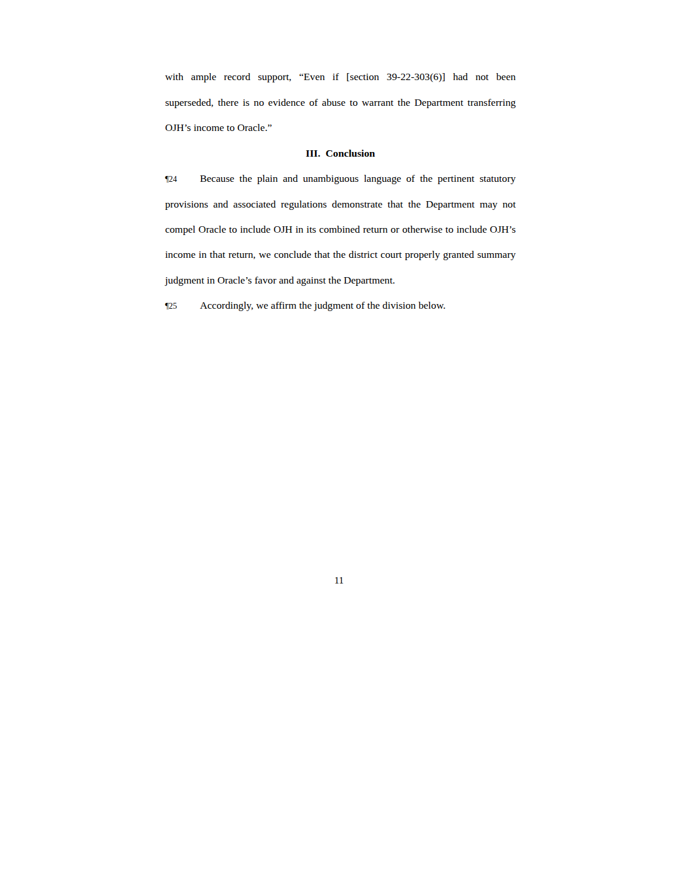with ample record support, “Even if [section 39-22-303(6)] had not been superseded, there is no evidence of abuse to warrant the Department transferring OJH’s income to Oracle.”
III. Conclusion
¶24 Because the plain and unambiguous language of the pertinent statutory provisions and associated regulations demonstrate that the Department may not compel Oracle to include OJH in its combined return or otherwise to include OJH’s income in that return, we conclude that the district court properly granted summary judgment in Oracle’s favor and against the Department.
¶25 Accordingly, we affirm the judgment of the division below.
11